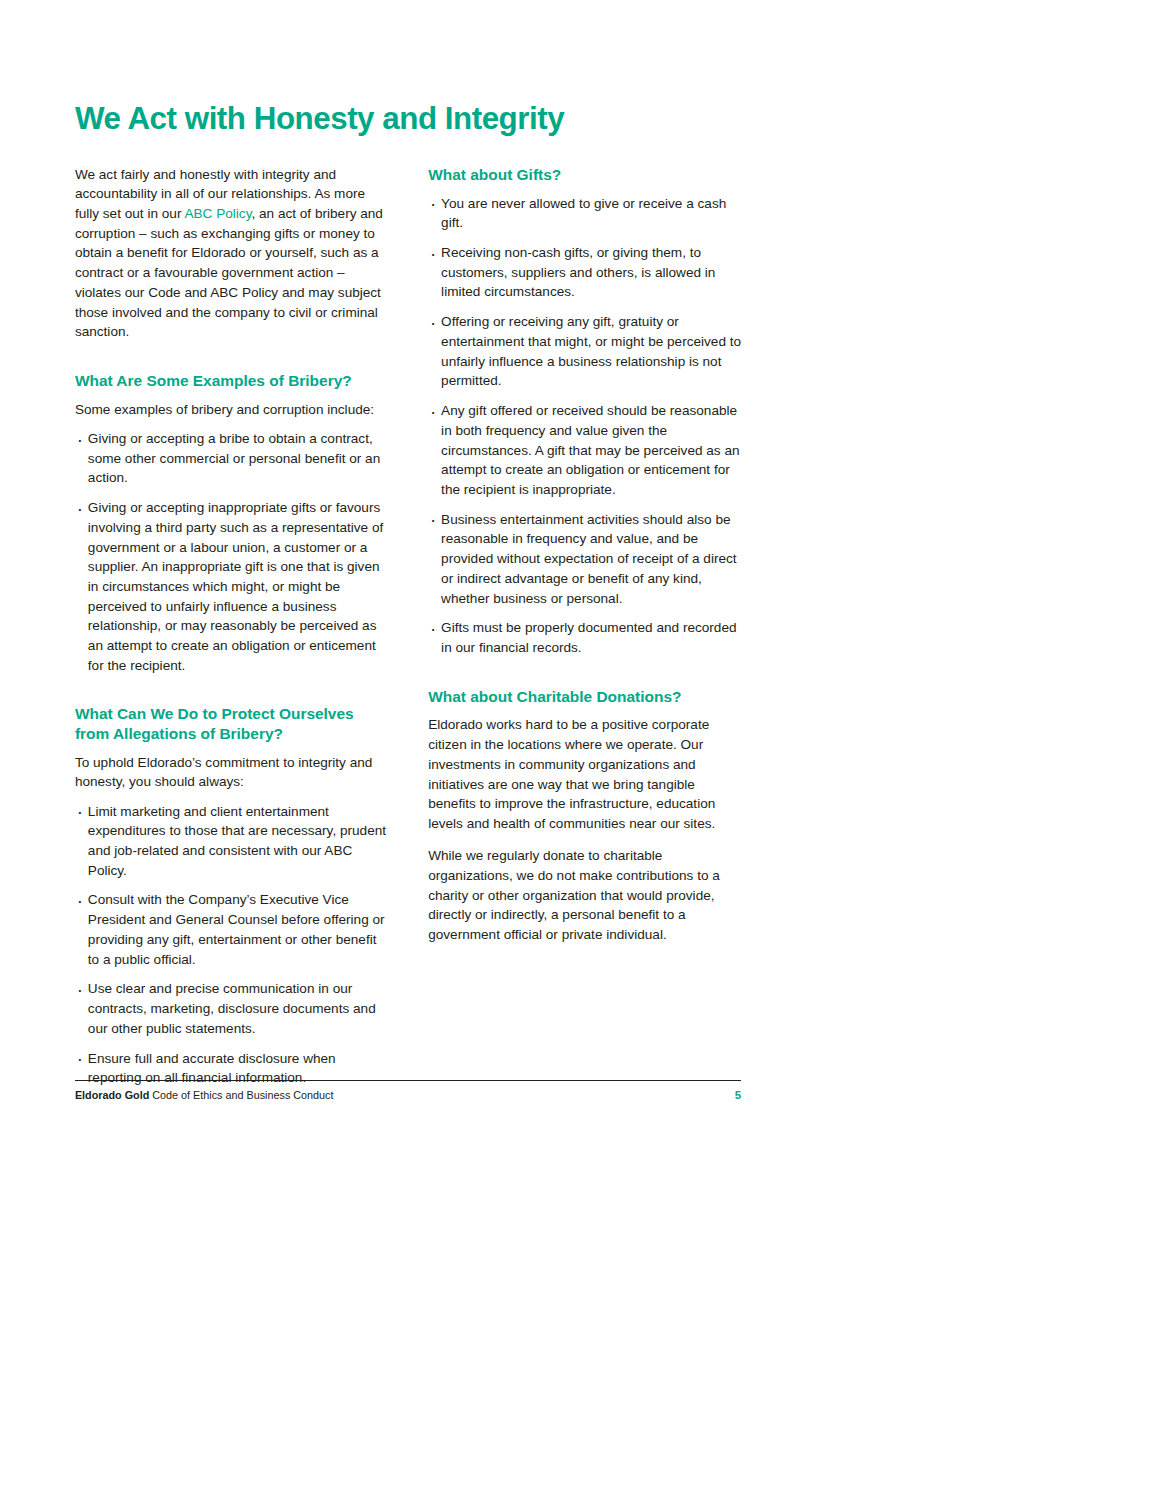We Act with Honesty and Integrity
We act fairly and honestly with integrity and accountability in all of our relationships. As more fully set out in our ABC Policy, an act of bribery and corruption – such as exchanging gifts or money to obtain a benefit for Eldorado or yourself, such as a contract or a favourable government action – violates our Code and ABC Policy and may subject those involved and the company to civil or criminal sanction.
What Are Some Examples of Bribery?
Some examples of bribery and corruption include:
Giving or accepting a bribe to obtain a contract, some other commercial or personal benefit or an action.
Giving or accepting inappropriate gifts or favours involving a third party such as a representative of government or a labour union, a customer or a supplier. An inappropriate gift is one that is given in circumstances which might, or might be perceived to unfairly influence a business relationship, or may reasonably be perceived as an attempt to create an obligation or enticement for the recipient.
What Can We Do to Protect Ourselves from Allegations of Bribery?
To uphold Eldorado’s commitment to integrity and honesty, you should always:
Limit marketing and client entertainment expenditures to those that are necessary, prudent and job-related and consistent with our ABC Policy.
Consult with the Company’s Executive Vice President and General Counsel before offering or providing any gift, entertainment or other benefit to a public official.
Use clear and precise communication in our contracts, marketing, disclosure documents and our other public statements.
Ensure full and accurate disclosure when reporting on all financial information.
What about Gifts?
You are never allowed to give or receive a cash gift.
Receiving non-cash gifts, or giving them, to customers, suppliers and others, is allowed in limited circumstances.
Offering or receiving any gift, gratuity or entertainment that might, or might be perceived to unfairly influence a business relationship is not permitted.
Any gift offered or received should be reasonable in both frequency and value given the circumstances. A gift that may be perceived as an attempt to create an obligation or enticement for the recipient is inappropriate.
Business entertainment activities should also be reasonable in frequency and value, and be provided without expectation of receipt of a direct or indirect advantage or benefit of any kind, whether business or personal.
Gifts must be properly documented and recorded in our financial records.
What about Charitable Donations?
Eldorado works hard to be a positive corporate citizen in the locations where we operate. Our investments in community organizations and initiatives are one way that we bring tangible benefits to improve the infrastructure, education levels and health of communities near our sites.
While we regularly donate to charitable organizations, we do not make contributions to a charity or other organization that would provide, directly or indirectly, a personal benefit to a government official or private individual.
Eldorado Gold Code of Ethics and Business Conduct
5